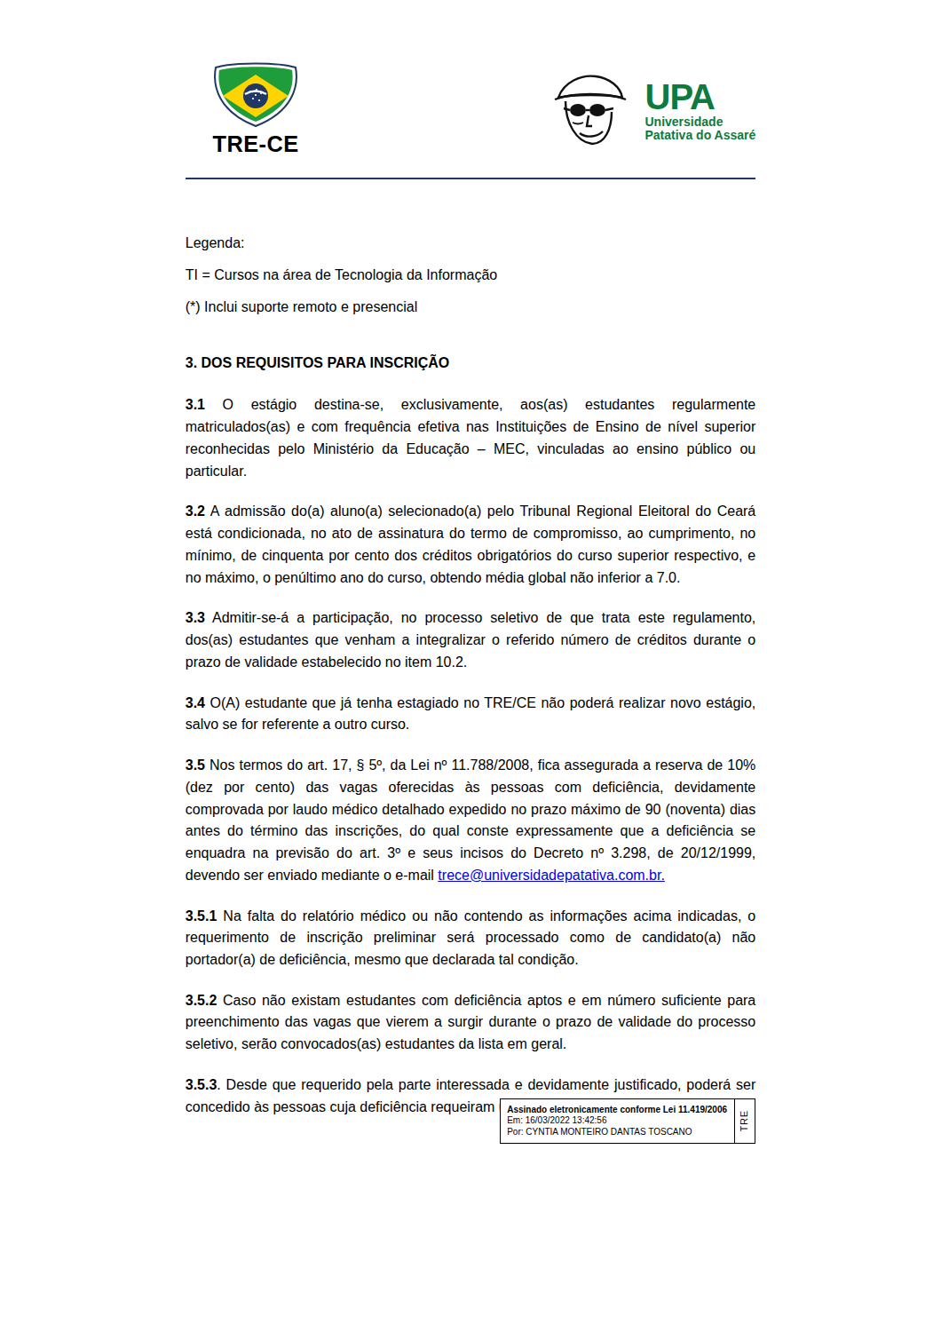TRE-CE
UPA
Universidade
Patativa do Assaré
Legenda:
TI = Cursos na área de Tecnologia da Informação
(*) Inclui suporte remoto e presencial
3. DOS REQUISITOS PARA INSCRIÇÃO
3.1 O estágio destina-se, exclusivamente, aos(as) estudantes regularmente matriculados(as) e com frequência efetiva nas Instituições de Ensino de nível superior reconhecidas pelo Ministério da Educação – MEC, vinculadas ao ensino público ou particular.
3.2 A admissão do(a) aluno(a) selecionado(a) pelo Tribunal Regional Eleitoral do Ceará está condicionada, no ato de assinatura do termo de compromisso, ao cumprimento, no mínimo, de cinquenta por cento dos créditos obrigatórios do curso superior respectivo, e no máximo, o penúltimo ano do curso, obtendo média global não inferior a 7.0.
3.3 Admitir-se-á a participação, no processo seletivo de que trata este regulamento, dos(as) estudantes que venham a integralizar o referido número de créditos durante o prazo de validade estabelecido no item 10.2.
3.4 O(A) estudante que já tenha estagiado no TRE/CE não poderá realizar novo estágio, salvo se for referente a outro curso.
3.5 Nos termos do art. 17, § 5º, da Lei nº 11.788/2008, fica assegurada a reserva de 10% (dez por cento) das vagas oferecidas às pessoas com deficiência, devidamente comprovada por laudo médico detalhado expedido no prazo máximo de 90 (noventa) dias antes do término das inscrições, do qual conste expressamente que a deficiência se enquadra na previsão do art. 3º e seus incisos do Decreto nº 3.298, de 20/12/1999, devendo ser enviado mediante o e-mail trece@universidadepatativa.com.br.
3.5.1 Na falta do relatório médico ou não contendo as informações acima indicadas, o requerimento de inscrição preliminar será processado como de candidato(a) não portador(a) de deficiência, mesmo que declarada tal condição.
3.5.2 Caso não existam estudantes com deficiência aptos e em número suficiente para preenchimento das vagas que vierem a surgir durante o prazo de validade do processo seletivo, serão convocados(as) estudantes da lista em geral.
3.5.3. Desde que requerido pela parte interessada e devidamente justificado, poderá ser concedido às pessoas cuja deficiência requeiram um maior tempo
Assinado eletronicamente conforme Lei 11.419/2006
Em: 16/03/2022 13:42:56
Por: CYNTIA MONTEIRO DANTAS TOSCANO
TRE